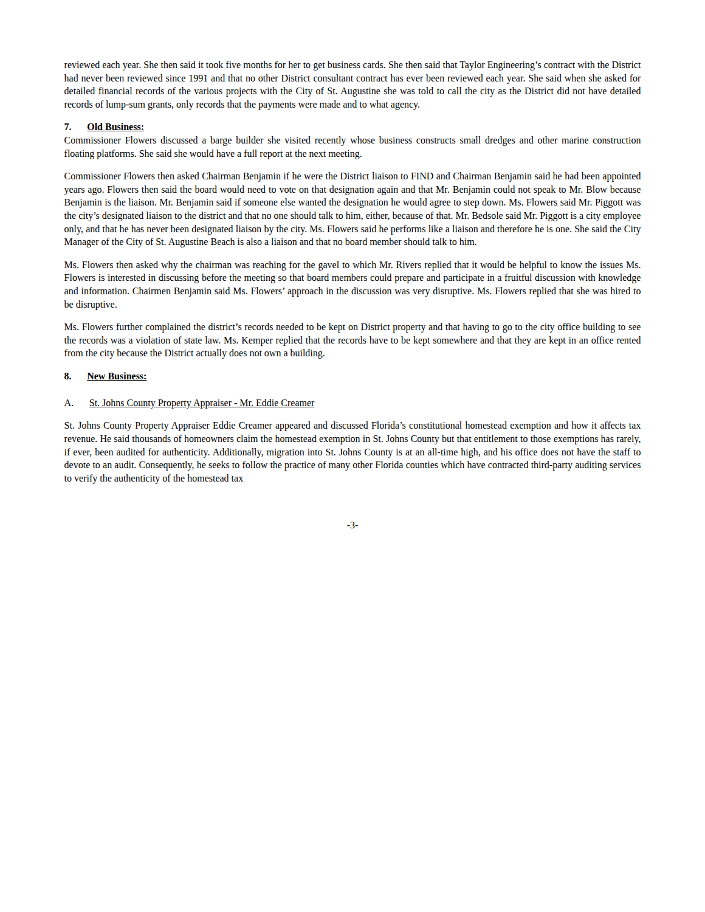reviewed each year. She then said it took five months for her to get business cards. She then said that Taylor Engineering’s contract with the District had never been reviewed since 1991 and that no other District consultant contract has ever been reviewed each year. She said when she asked for detailed financial records of the various projects with the City of St. Augustine she was told to call the city as the District did not have detailed records of lump-sum grants, only records that the payments were made and to what agency.
7. Old Business:
Commissioner Flowers discussed a barge builder she visited recently whose business constructs small dredges and other marine construction floating platforms. She said she would have a full report at the next meeting.
Commissioner Flowers then asked Chairman Benjamin if he were the District liaison to FIND and Chairman Benjamin said he had been appointed years ago. Flowers then said the board would need to vote on that designation again and that Mr. Benjamin could not speak to Mr. Blow because Benjamin is the liaison. Mr. Benjamin said if someone else wanted the designation he would agree to step down. Ms. Flowers said Mr. Piggott was the city’s designated liaison to the district and that no one should talk to him, either, because of that. Mr. Bedsole said Mr. Piggott is a city employee only, and that he has never been designated liaison by the city. Ms. Flowers said he performs like a liaison and therefore he is one. She said the City Manager of the City of St. Augustine Beach is also a liaison and that no board member should talk to him.
Ms. Flowers then asked why the chairman was reaching for the gavel to which Mr. Rivers replied that it would be helpful to know the issues Ms. Flowers is interested in discussing before the meeting so that board members could prepare and participate in a fruitful discussion with knowledge and information. Chairmen Benjamin said Ms. Flowers’ approach in the discussion was very disruptive. Ms. Flowers replied that she was hired to be disruptive.
Ms. Flowers further complained the district’s records needed to be kept on District property and that having to go to the city office building to see the records was a violation of state law. Ms. Kemper replied that the records have to be kept somewhere and that they are kept in an office rented from the city because the District actually does not own a building.
8. New Business:
A. St. Johns County Property Appraiser - Mr. Eddie Creamer
St. Johns County Property Appraiser Eddie Creamer appeared and discussed Florida’s constitutional homestead exemption and how it affects tax revenue. He said thousands of homeowners claim the homestead exemption in St. Johns County but that entitlement to those exemptions has rarely, if ever, been audited for authenticity. Additionally, migration into St. Johns County is at an all-time high, and his office does not have the staff to devote to an audit. Consequently, he seeks to follow the practice of many other Florida counties which have contracted third-party auditing services to verify the authenticity of the homestead tax
-3-